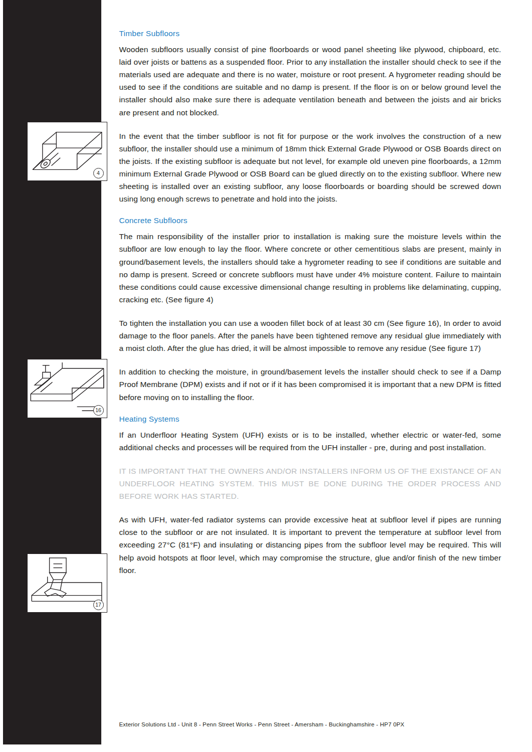4
16
17
Timber Subfloors
Wooden subfloors usually consist of pine floorboards or wood panel sheeting like plywood, chipboard, etc. laid over joists or battens as a suspended floor. Prior to any installation the installer should check to see if the materials used are adequate and there is no water, moisture or root present. A hygrometer reading should be used to see if the conditions are suitable and no damp is present. If the floor is on or below ground level the installer should also make sure there is adequate ventilation beneath and between the joists and air bricks are present and not blocked.
In the event that the timber subfloor is not fit for purpose or the work involves the construction of a new subfloor, the installer should use a minimum of 18mm thick External Grade Plywood or OSB Boards direct on the joists. If the existing subfloor is adequate but not level, for example old uneven pine floorboards, a 12mm minimum External Grade Plywood or OSB Board can be glued directly on to the existing subfloor. Where new sheeting is installed over an existing subfloor, any loose floorboards or boarding should be screwed down using long enough screws to penetrate and hold into the joists.
Concrete Subfloors
The main responsibility of the installer prior to installation is making sure the moisture levels within the subfloor are low enough to lay the floor. Where concrete or other cementitious slabs are present, mainly in ground/basement levels, the installers should take a hygrometer reading to see if conditions are suitable and no damp is present. Screed or concrete subfloors must have under 4% moisture content. Failure to maintain these conditions could cause excessive dimensional change resulting in problems like delaminating, cupping, cracking etc. (See figure 4)
To tighten the installation you can use a wooden fillet bock of at least 30 cm (See figure 16), In order to avoid damage to the floor panels. After the panels have been tightened remove any residual glue immediately with a moist cloth. After the glue has dried, it will be almost impossible to remove any residue (See figure 17)
In addition to checking the moisture, in ground/basement levels the installer should check to see if a Damp Proof Membrane (DPM) exists and if not or if it has been compromised it is important that a new DPM is fitted before moving on to installing the floor.
Heating Systems
If an Underfloor Heating System (UFH) exists or is to be installed, whether electric or water-fed, some additional checks and processes will be required from the UFH installer - pre, during and post installation.
It is important that the owners and/or installers inform us of the existance of an underfloor heating system. This must be done during the order process and before work has started.
As with UFH, water-fed radiator systems can provide excessive heat at subfloor level if pipes are running close to the subfloor or are not insulated. It is important to prevent the temperature at subfloor level from exceeding 27°C (81°F) and insulating or distancing pipes from the subfloor level may be required. This will help avoid hotspots at floor level, which may compromise the structure, glue and/or finish of the new timber floor.
Exterior Solutions Ltd - Unit 8 - Penn Street Works - Penn Street - Amersham - Buckinghamshire - HP7 0PX